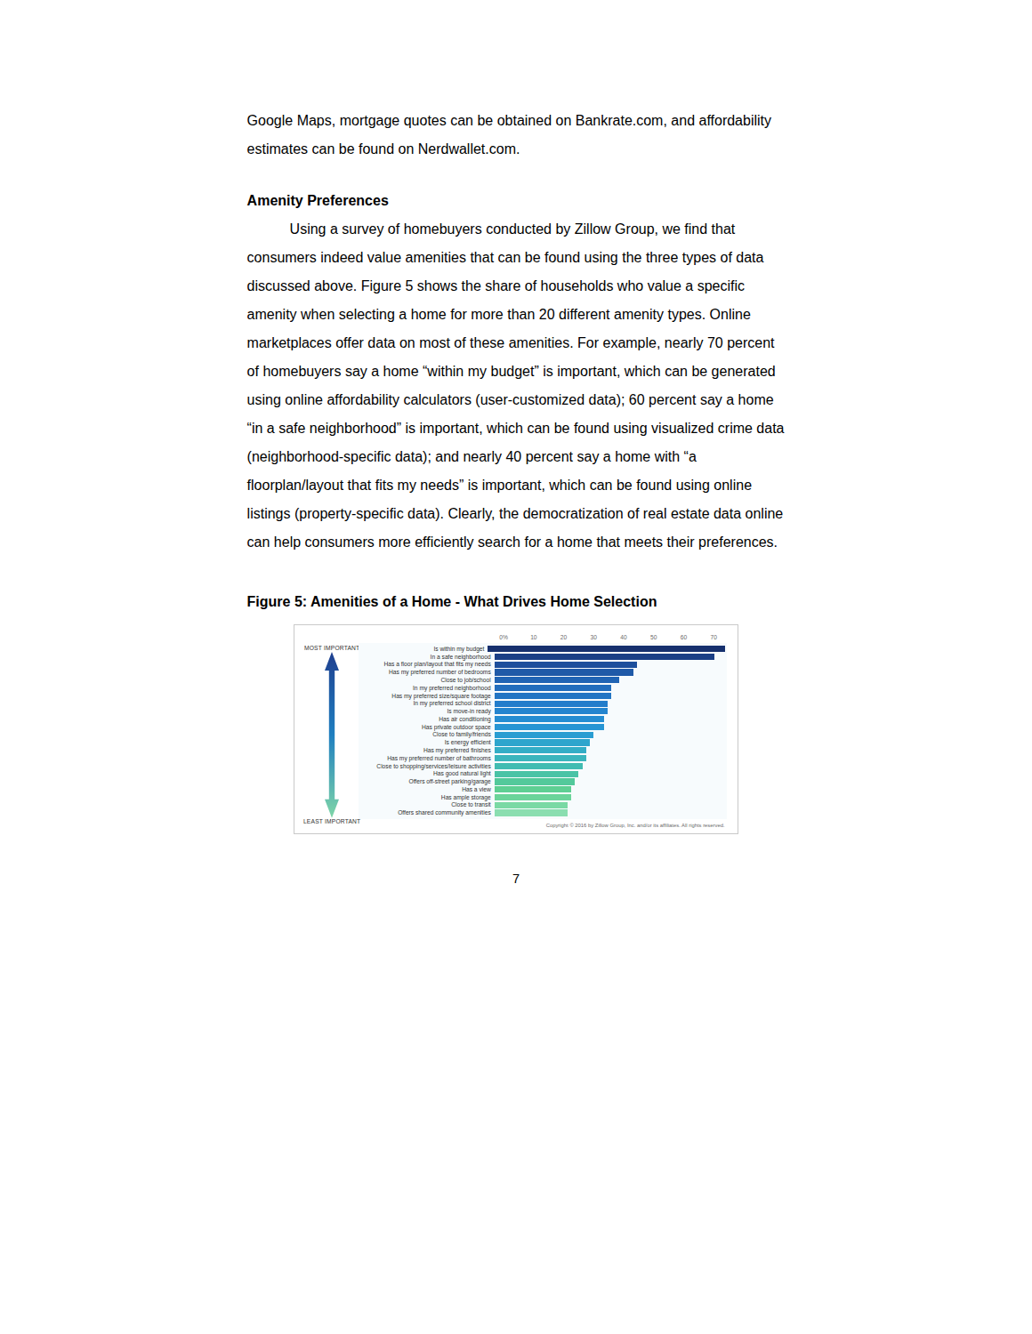Google Maps, mortgage quotes can be obtained on Bankrate.com, and affordability estimates can be found on Nerdwallet.com.
Amenity Preferences
Using a survey of homebuyers conducted by Zillow Group, we find that consumers indeed value amenities that can be found using the three types of data discussed above. Figure 5 shows the share of households who value a specific amenity when selecting a home for more than 20 different amenity types. Online marketplaces offer data on most of these amenities. For example, nearly 70 percent of homebuyers say a home “within my budget” is important, which can be generated using online affordability calculators (user-customized data); 60 percent say a home “in a safe neighborhood” is important, which can be found using visualized crime data (neighborhood-specific data); and nearly 40 percent say a home with “a floorplan/layout that fits my needs” is important, which can be found using online listings (property-specific data). Clearly, the democratization of real estate data online can help consumers more efficiently search for a home that meets their preferences.
Figure 5: Amenities of a Home - What Drives Home Selection
MOST IMPORTANT
LEAST IMPORTANT
0% 10203040506070
Is within my budget
In a safe neighborhood
Has a floor plan/layout that fits my needs
Has my preferred number of bedrooms
Close to job/school
In my preferred neighborhood
Has my preferred size/square footage
In my preferred school district
Is move-in ready
Has air conditioning
Has private outdoor space
Close to family/friends
Is energy efficient
Has my preferred finishes
Has my preferred number of bathrooms
Close to shopping/services/leisure activities
Has good natural light
Offers off-street parking/garage
Has a view
Has ample storage
Close to transit
Offers shared community amenities
Copyright © 2016 by Zillow Group, Inc. and/or its affiliates. All rights reserved.
7